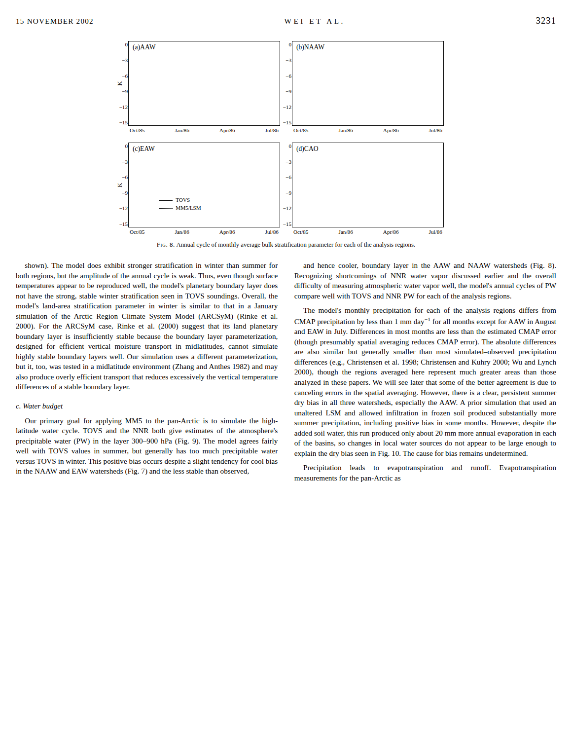15 November 2002 Wei et al. 3231
(a)AAW K
0−3−6−9−12−15
Oct/85 Jan/86 Apr/86 Jul/86
(b)NAAW
0−3−6−9−12−15
Oct/85 Jan/86 Apr/86 Jul/86
(c)EAW K
0−3−6−9−12−15
TOVS
MM5/LSM
Oct/85 Jan/86 Apr/86 Jul/86
(d)CAO
0−3−6−9−12−15
Oct/85 Jan/86 Apr/86 Jul/86
Fig. 8. Annual cycle of monthly average bulk stratification parameter for each of the analysis regions.
shown). The model does exhibit stronger stratification in winter than summer for both regions, but the amplitude of the annual cycle is weak. Thus, even though surface temperatures appear to be reproduced well, the model's planetary boundary layer does not have the strong, stable winter stratification seen in TOVS soundings. Overall, the model's land-area stratification parameter in winter is similar to that in a January simulation of the Arctic Region Climate System Model (ARCSyM) (Rinke et al. 2000). For the ARCSyM case, Rinke et al. (2000) suggest that its land planetary boundary layer is insufficiently stable because the boundary layer parameterization, designed for efficient vertical moisture transport in midlatitudes, cannot simulate highly stable boundary layers well. Our simulation uses a different parameterization, but it, too, was tested in a midlatitude environment (Zhang and Anthes 1982) and may also produce overly efficient transport that reduces excessively the vertical temperature differences of a stable boundary layer.
c. Water budget
Our primary goal for applying MM5 to the pan-Arctic is to simulate the high-latitude water cycle. TOVS and the NNR both give estimates of the atmosphere's precipitable water (PW) in the layer 300–900 hPa (Fig. 9). The model agrees fairly well with TOVS values in summer, but generally has too much precipitable water versus TOVS in winter. This positive bias occurs despite a slight tendency for cool bias in the NAAW and EAW watersheds (Fig. 7) and the less stable than observed,
and hence cooler, boundary layer in the AAW and NAAW watersheds (Fig. 8). Recognizing shortcomings of NNR water vapor discussed earlier and the overall difficulty of measuring atmospheric water vapor well, the model's annual cycles of PW compare well with TOVS and NNR PW for each of the analysis regions.
The model's monthly precipitation for each of the analysis regions differs from CMAP precipitation by less than 1 mm day−1 for all months except for AAW in August and EAW in July. Differences in most months are less than the estimated CMAP error (though presumably spatial averaging reduces CMAP error). The absolute differences are also similar but generally smaller than most simulated–observed precipitation differences (e.g., Christensen et al. 1998; Christensen and Kuhry 2000; Wu and Lynch 2000), though the regions averaged here represent much greater areas than those analyzed in these papers. We will see later that some of the better agreement is due to canceling errors in the spatial averaging. However, there is a clear, persistent summer dry bias in all three watersheds, especially the AAW. A prior simulation that used an unaltered LSM and allowed infiltration in frozen soil produced substantially more summer precipitation, including positive bias in some months. However, despite the added soil water, this run produced only about 20 mm more annual evaporation in each of the basins, so changes in local water sources do not appear to be large enough to explain the dry bias seen in Fig. 10. The cause for bias remains undetermined.
Precipitation leads to evapotranspiration and runoff. Evapotranspiration measurements for the pan-Arctic as